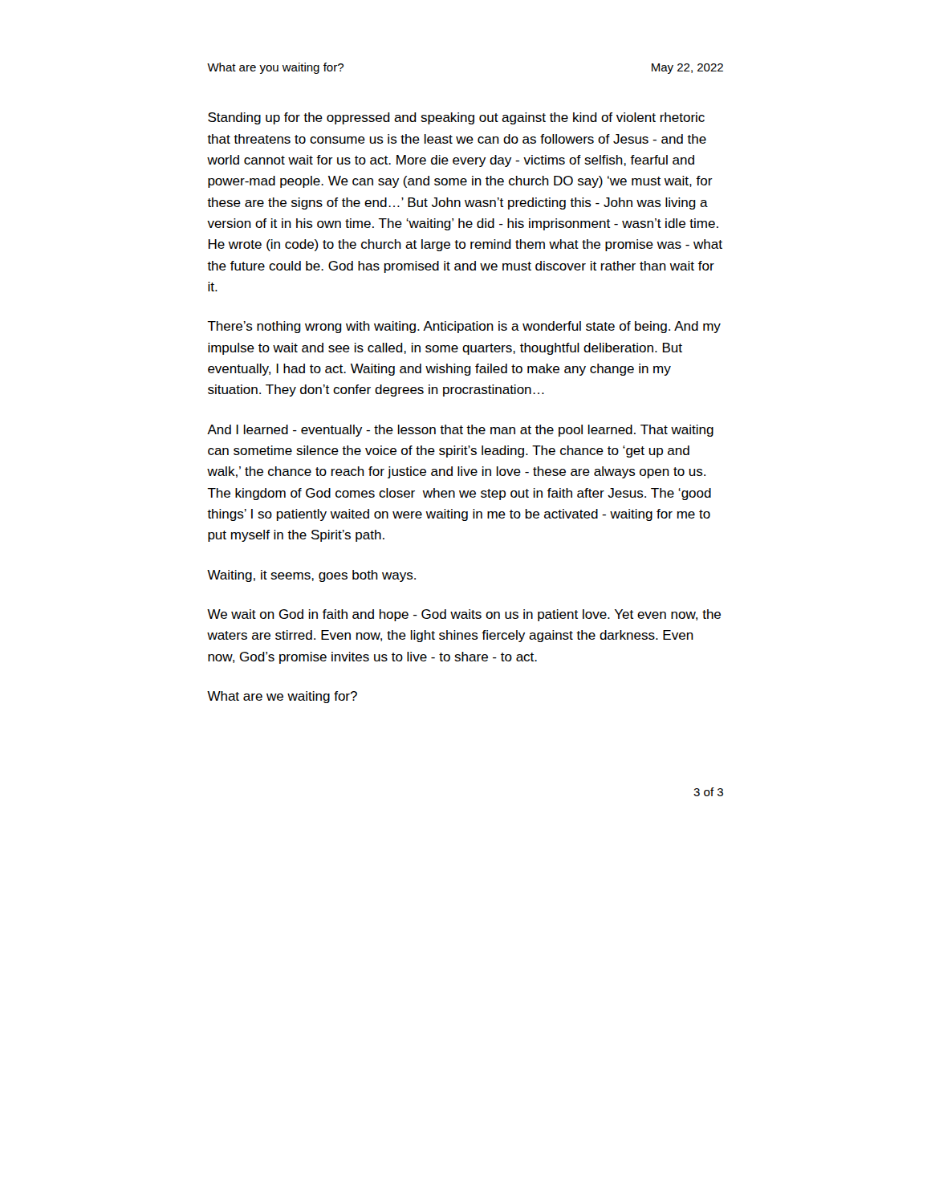What are you waiting for?
May 22, 2022
Standing up for the oppressed and speaking out against the kind of violent rhetoric that threatens to consume us is the least we can do as followers of Jesus - and the world cannot wait for us to act. More die every day - victims of selfish, fearful and power-mad people. We can say (and some in the church DO say) ‘we must wait, for these are the signs of the end…’ But John wasn’t predicting this - John was living a version of it in his own time. The ‘waiting’ he did - his imprisonment - wasn’t idle time. He wrote (in code) to the church at large to remind them what the promise was - what the future could be. God has promised it and we must discover it rather than wait for it.
There’s nothing wrong with waiting. Anticipation is a wonderful state of being. And my impulse to wait and see is called, in some quarters, thoughtful deliberation. But eventually, I had to act. Waiting and wishing failed to make any change in my situation. They don’t confer degrees in procrastination…
And I learned - eventually - the lesson that the man at the pool learned. That waiting can sometime silence the voice of the spirit’s leading. The chance to ‘get up and walk,’ the chance to reach for justice and live in love - these are always open to us. The kingdom of God comes closer when we step out in faith after Jesus. The ‘good things’ I so patiently waited on were waiting in me to be activated - waiting for me to put myself in the Spirit’s path.
Waiting, it seems, goes both ways.
We wait on God in faith and hope - God waits on us in patient love. Yet even now, the waters are stirred. Even now, the light shines fiercely against the darkness. Even now, God’s promise invites us to live - to share - to act.
What are we waiting for?
3 of 3